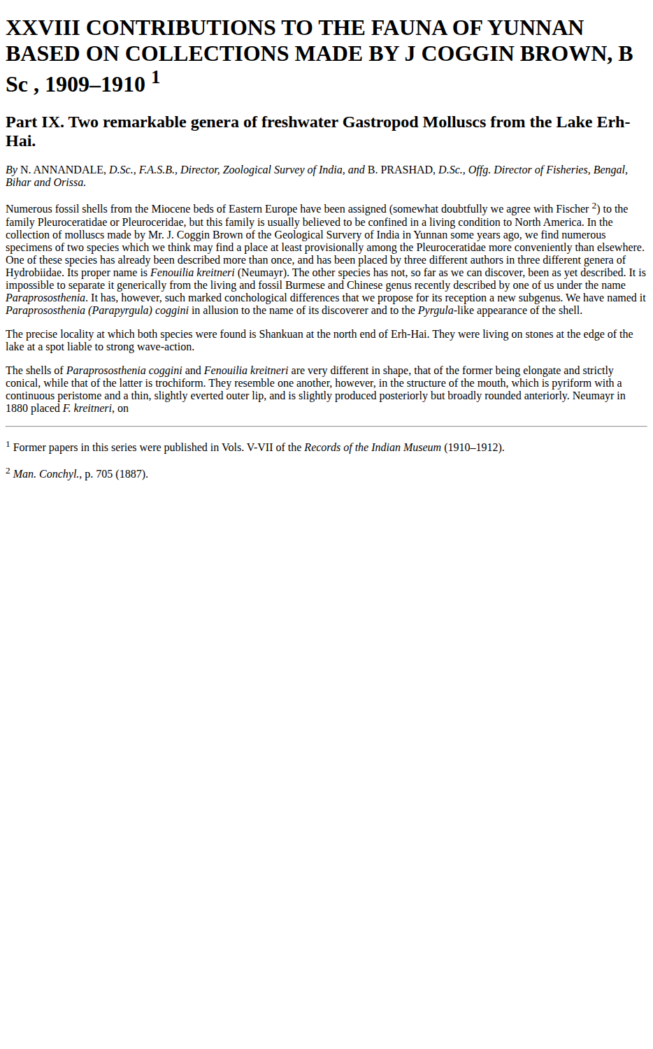XXVIII CONTRIBUTIONS TO THE FAUNA OF YUNNAN BASED ON COLLECTIONS MADE BY J COGGIN BROWN, B Sc , 1909–1910 1
Part IX. Two remarkable genera of freshwater Gastropod Molluscs from the Lake Erh-Hai.
By N. ANNANDALE, D.Sc., F.A.S.B., Director, Zoological Survey of India, and B. PRASHAD, D.Sc., Offg. Director of Fisheries, Bengal, Bihar and Orissa.
Numerous fossil shells from the Miocene beds of Eastern Europe have been assigned (somewhat doubtfully we agree with Fischer 2) to the family Pleuroceratidae or Pleuroceridae, but this family is usually believed to be confined in a living condition to North America. In the collection of molluscs made by Mr. J. Coggin Brown of the Geological Survery of India in Yunnan some years ago, we find numerous specimens of two species which we think may find a place at least provisionally among the Pleuroceratidae more conveniently than elsewhere. One of these species has already been described more than once, and has been placed by three different authors in three different genera of Hydrobiidae. Its proper name is Fenouilia kreitneri (Neumayr). The other species has not, so far as we can discover, been as yet described. It is impossible to separate it generically from the living and fossil Burmese and Chinese genus recently described by one of us under the name Paraprososthenia. It has, however, such marked conchological differences that we propose for its reception a new subgenus. We have named it Paraprososthenia (Parapyrgula) coggini in allusion to the name of its discoverer and to the Pyrgula-like appearance of the shell.
The precise locality at which both species were found is Shankuan at the north end of Erh-Hai. They were living on stones at the edge of the lake at a spot liable to strong wave-action.
The shells of Paraprososthenia coggini and Fenouilia kreitneri are very different in shape, that of the former being elongate and strictly conical, while that of the latter is trochiform. They resemble one another, however, in the structure of the mouth, which is pyriform with a continuous peristome and a thin, slightly everted outer lip, and is slightly produced posteriorly but broadly rounded anteriorly. Neumayr in 1880 placed F. kreitneri, on
1 Former papers in this series were published in Vols. V-VII of the Records of the Indian Museum (1910–1912).
2 Man. Conchyl., p. 705 (1887).